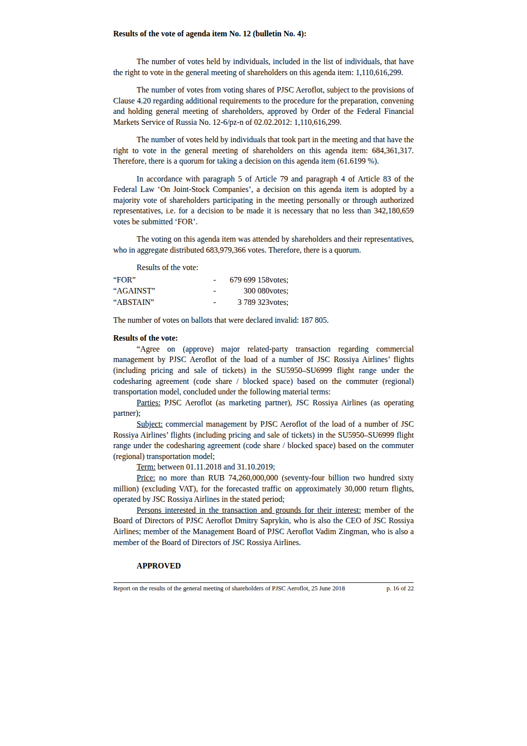Results of the vote of agenda item No. 12 (bulletin No. 4):
The number of votes held by individuals, included in the list of individuals, that have the right to vote in the general meeting of shareholders on this agenda item: 1,110,616,299.
The number of votes from voting shares of PJSC Aeroflot, subject to the provisions of Clause 4.20 regarding additional requirements to the procedure for the preparation, convening and holding general meeting of shareholders, approved by Order of the Federal Financial Markets Service of Russia No. 12-6/pz-n of 02.02.2012: 1,110,616,299.
The number of votes held by individuals that took part in the meeting and that have the right to vote in the general meeting of shareholders on this agenda item: 684,361,317. Therefore, there is a quorum for taking a decision on this agenda item (61.6199 %).
In accordance with paragraph 5 of Article 79 and paragraph 4 of Article 83 of the Federal Law ‘On Joint-Stock Companies’, a decision on this agenda item is adopted by a majority vote of shareholders participating in the meeting personally or through authorized representatives, i.e. for a decision to be made it is necessary that no less than 342,180,659 votes be submitted ‘FOR’.
The voting on this agenda item was attended by shareholders and their representatives, who in aggregate distributed 683,979,366 votes. Therefore, there is a quorum.
Results of the vote:
| “FOR” | - | 679 699 158 | votes; |
| “AGAINST” | - | 300 080 | votes; |
| “ABSTAIN” | - | 3 789 323 | votes; |
The number of votes on ballots that were declared invalid: 187 805.
Results of the vote:
“Agree on (approve) major related-party transaction regarding commercial management by PJSC Aeroflot of the load of a number of JSC Rossiya Airlines’ flights (including pricing and sale of tickets) in the SU5950–SU6999 flight range under the codesharing agreement (code share / blocked space) based on the commuter (regional) transportation model, concluded under the following material terms:
Parties: PJSC Aeroflot (as marketing partner), JSC Rossiya Airlines (as operating partner);
Subject: commercial management by PJSC Aeroflot of the load of a number of JSC Rossiya Airlines’ flights (including pricing and sale of tickets) in the SU5950–SU6999 flight range under the codesharing agreement (code share / blocked space) based on the commuter (regional) transportation model;
Term: between 01.11.2018 and 31.10.2019;
Price: no more than RUB 74,260,000,000 (seventy-four billion two hundred sixty million) (excluding VAT), for the forecasted traffic on approximately 30,000 return flights, operated by JSC Rossiya Airlines in the stated period;
Persons interested in the transaction and grounds for their interest: member of the Board of Directors of PJSC Aeroflot Dmitry Saprykin, who is also the CEO of JSC Rossiya Airlines; member of the Management Board of PJSC Aeroflot Vadim Zingman, who is also a member of the Board of Directors of JSC Rossiya Airlines.
APPROVED
Report on the results of the general meeting of shareholders of PJSC Aeroflot, 25 June 2018 p. 16 of 22